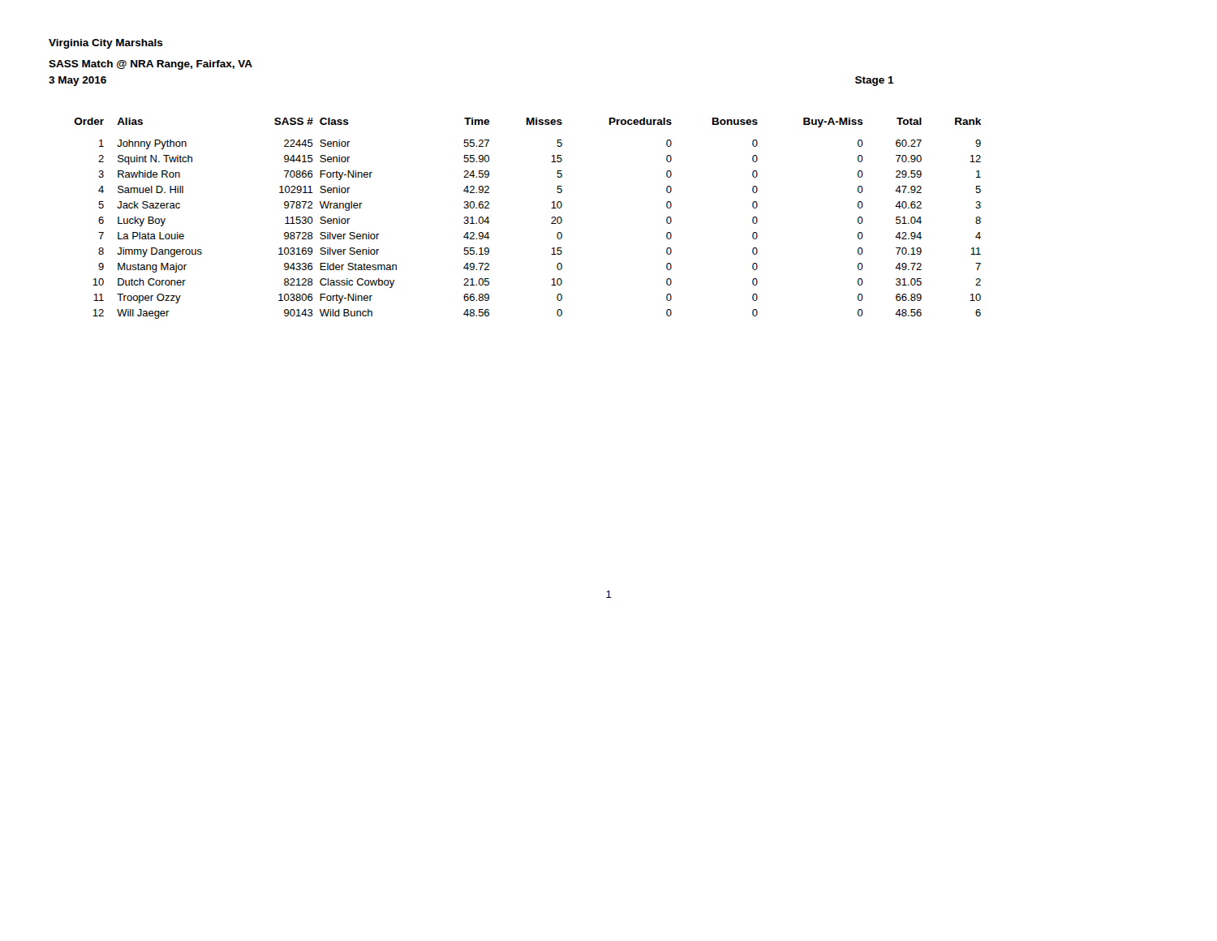Virginia City Marshals
SASS Match @ NRA Range, Fairfax, VA
3 May 2016Stage 1
| Order | Alias | SASS # | Class | Time | Misses | Procedurals | Bonuses | Buy-A-Miss | Total | Rank |
| --- | --- | --- | --- | --- | --- | --- | --- | --- | --- | --- |
| 1 | Johnny Python | 22445 | Senior | 55.27 | 5 | 0 | 0 | 0 | 60.27 | 9 |
| 2 | Squint N. Twitch | 94415 | Senior | 55.90 | 15 | 0 | 0 | 0 | 70.90 | 12 |
| 3 | Rawhide Ron | 70866 | Forty-Niner | 24.59 | 5 | 0 | 0 | 0 | 29.59 | 1 |
| 4 | Samuel D. Hill | 102911 | Senior | 42.92 | 5 | 0 | 0 | 0 | 47.92 | 5 |
| 5 | Jack Sazerac | 97872 | Wrangler | 30.62 | 10 | 0 | 0 | 0 | 40.62 | 3 |
| 6 | Lucky Boy | 11530 | Senior | 31.04 | 20 | 0 | 0 | 0 | 51.04 | 8 |
| 7 | La Plata Louie | 98728 | Silver Senior | 42.94 | 0 | 0 | 0 | 0 | 42.94 | 4 |
| 8 | Jimmy Dangerous | 103169 | Silver Senior | 55.19 | 15 | 0 | 0 | 0 | 70.19 | 11 |
| 9 | Mustang Major | 94336 | Elder Statesman | 49.72 | 0 | 0 | 0 | 0 | 49.72 | 7 |
| 10 | Dutch Coroner | 82128 | Classic Cowboy | 21.05 | 10 | 0 | 0 | 0 | 31.05 | 2 |
| 11 | Trooper Ozzy | 103806 | Forty-Niner | 66.89 | 0 | 0 | 0 | 0 | 66.89 | 10 |
| 12 | Will Jaeger | 90143 | Wild Bunch | 48.56 | 0 | 0 | 0 | 0 | 48.56 | 6 |
1